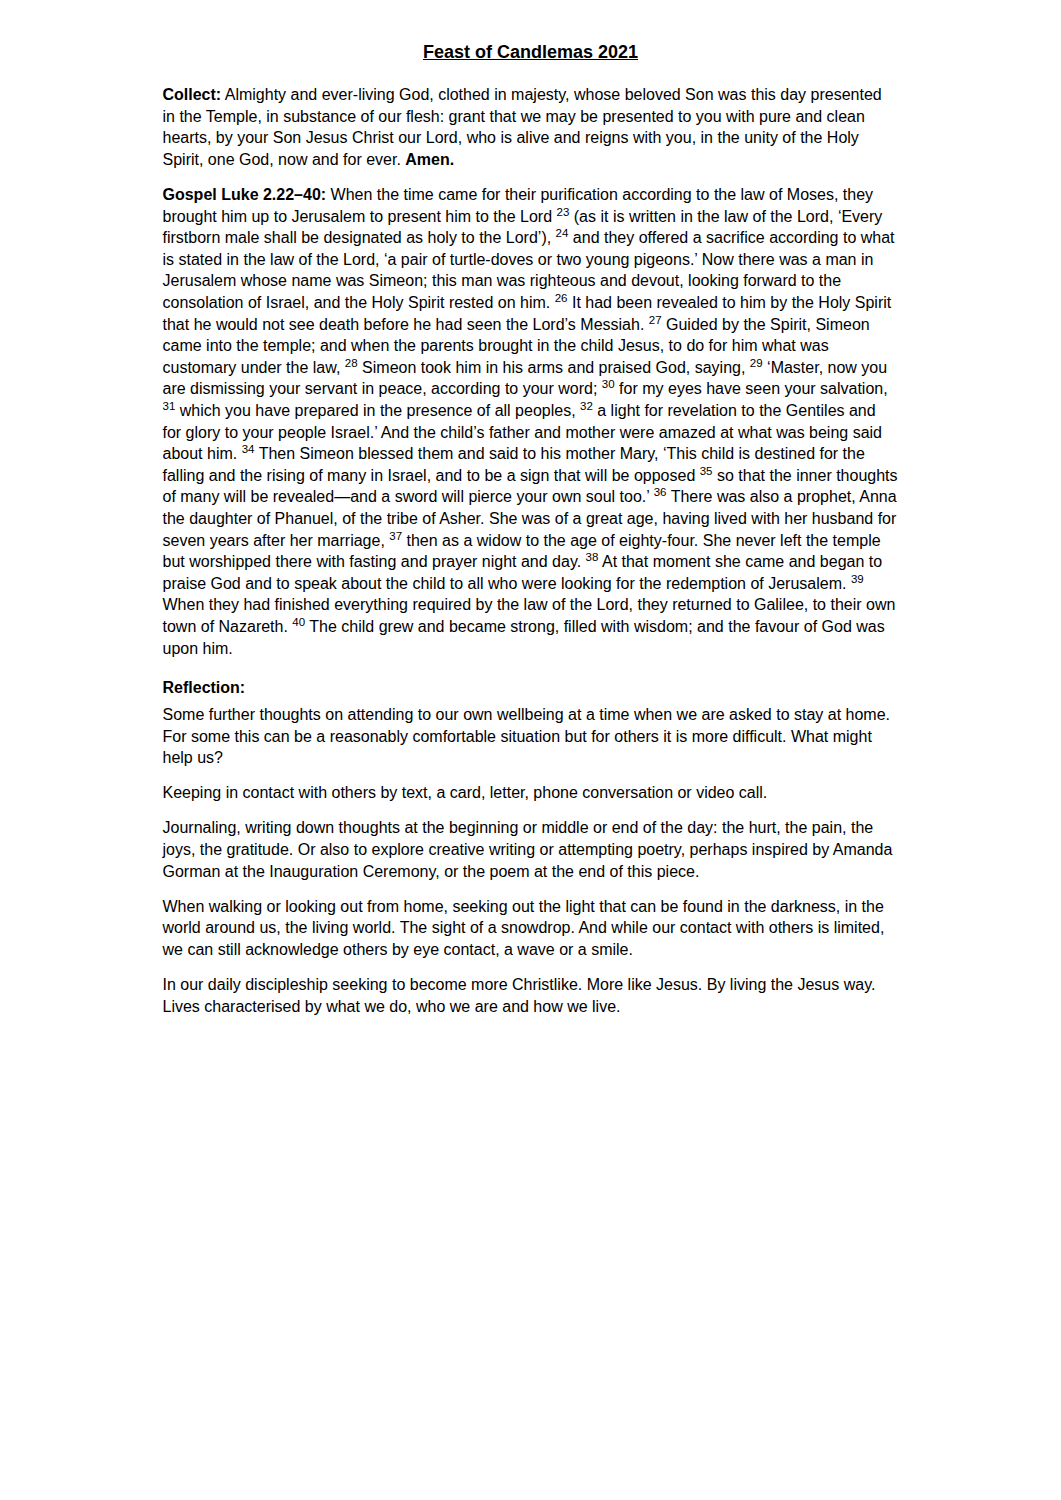Feast of Candlemas 2021
Collect: Almighty and ever-living God, clothed in majesty, whose beloved Son was this day presented in the Temple, in substance of our flesh: grant that we may be presented to you with pure and clean hearts, by your Son Jesus Christ our Lord, who is alive and reigns with you, in the unity of the Holy Spirit, one God, now and for ever. Amen.
Gospel Luke 2.22–40: When the time came for their purification according to the law of Moses, they brought him up to Jerusalem to present him to the Lord 23 (as it is written in the law of the Lord, ‘Every firstborn male shall be designated as holy to the Lord’), 24 and they offered a sacrifice according to what is stated in the law of the Lord, ‘a pair of turtle-doves or two young pigeons.’ Now there was a man in Jerusalem whose name was Simeon; this man was righteous and devout, looking forward to the consolation of Israel, and the Holy Spirit rested on him. 26 It had been revealed to him by the Holy Spirit that he would not see death before he had seen the Lord’s Messiah. 27 Guided by the Spirit, Simeon came into the temple; and when the parents brought in the child Jesus, to do for him what was customary under the law, 28 Simeon took him in his arms and praised God, saying, 29 ‘Master, now you are dismissing your servant in peace, according to your word; 30 for my eyes have seen your salvation, 31 which you have prepared in the presence of all peoples, 32 a light for revelation to the Gentiles and for glory to your people Israel.’ And the child’s father and mother were amazed at what was being said about him. 34 Then Simeon blessed them and said to his mother Mary, ‘This child is destined for the falling and the rising of many in Israel, and to be a sign that will be opposed 35 so that the inner thoughts of many will be revealed—and a sword will pierce your own soul too.’ 36 There was also a prophet, Anna the daughter of Phanuel, of the tribe of Asher. She was of a great age, having lived with her husband for seven years after her marriage, 37 then as a widow to the age of eighty-four. She never left the temple but worshipped there with fasting and prayer night and day. 38 At that moment she came and began to praise God and to speak about the child to all who were looking for the redemption of Jerusalem. 39 When they had finished everything required by the law of the Lord, they returned to Galilee, to their own town of Nazareth. 40 The child grew and became strong, filled with wisdom; and the favour of God was upon him.
Reflection:
Some further thoughts on attending to our own wellbeing at a time when we are asked to stay at home. For some this can be a reasonably comfortable situation but for others it is more difficult. What might help us?
Keeping in contact with others by text, a card, letter, phone conversation or video call.
Journaling, writing down thoughts at the beginning or middle or end of the day: the hurt, the pain, the joys, the gratitude. Or also to explore creative writing or attempting poetry, perhaps inspired by Amanda Gorman at the Inauguration Ceremony, or the poem at the end of this piece.
When walking or looking out from home, seeking out the light that can be found in the darkness, in the world around us, the living world. The sight of a snowdrop. And while our contact with others is limited, we can still acknowledge others by eye contact, a wave or a smile.
In our daily discipleship seeking to become more Christlike. More like Jesus. By living the Jesus way. Lives characterised by what we do, who we are and how we live.